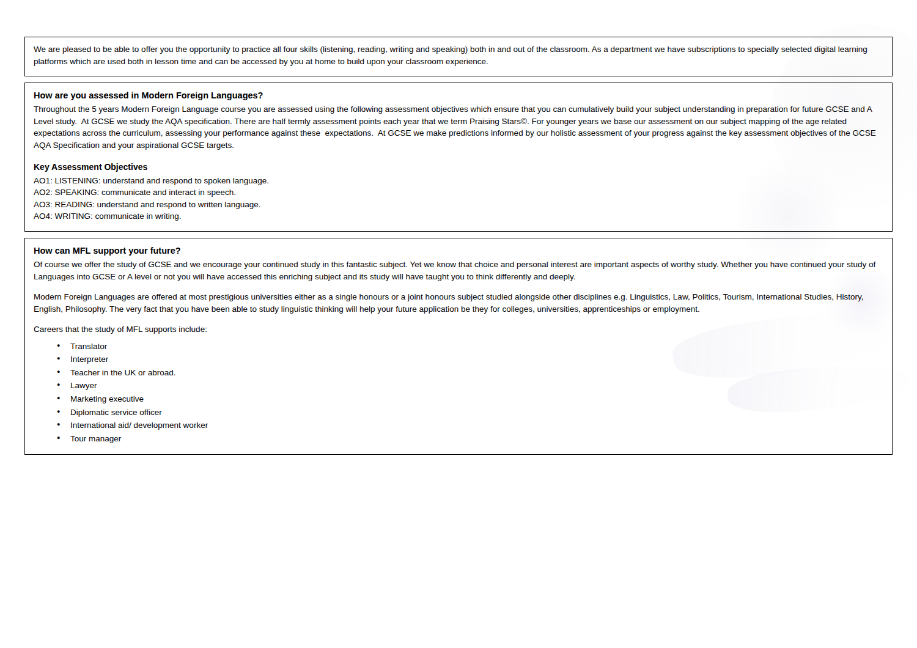We are pleased to be able to offer you the opportunity to practice all four skills (listening, reading, writing and speaking) both in and out of the classroom. As a department we have subscriptions to specially selected digital learning platforms which are used both in lesson time and can be accessed by you at home to build upon your classroom experience.
How are you assessed in Modern Foreign Languages?
Throughout the 5 years Modern Foreign Language course you are assessed using the following assessment objectives which ensure that you can cumulatively build your subject understanding in preparation for future GCSE and A Level study. At GCSE we study the AQA specification. There are half termly assessment points each year that we term Praising Stars©. For younger years we base our assessment on our subject mapping of the age related expectations across the curriculum, assessing your performance against these expectations. At GCSE we make predictions informed by our holistic assessment of your progress against the key assessment objectives of the GCSE AQA Specification and your aspirational GCSE targets.
Key Assessment Objectives
AO1: LISTENING: understand and respond to spoken language.
AO2: SPEAKING: communicate and interact in speech.
AO3: READING: understand and respond to written language.
AO4: WRITING: communicate in writing.
How can MFL support your future?
Of course we offer the study of GCSE and we encourage your continued study in this fantastic subject. Yet we know that choice and personal interest are important aspects of worthy study. Whether you have continued your study of Languages into GCSE or A level or not you will have accessed this enriching subject and its study will have taught you to think differently and deeply.
Modern Foreign Languages are offered at most prestigious universities either as a single honours or a joint honours subject studied alongside other disciplines e.g. Linguistics, Law, Politics, Tourism, International Studies, History, English, Philosophy. The very fact that you have been able to study linguistic thinking will help your future application be they for colleges, universities, apprenticeships or employment.
Careers that the study of MFL supports include:
Translator
Interpreter
Teacher in the UK or abroad.
Lawyer
Marketing executive
Diplomatic service officer
International aid/ development worker
Tour manager